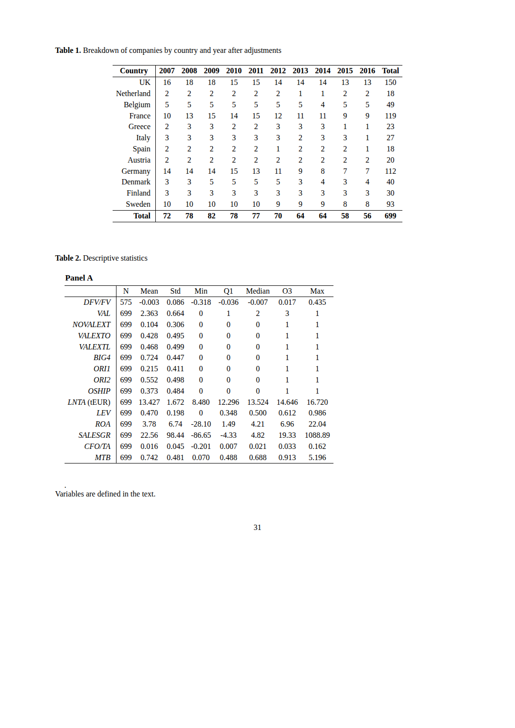Table 1. Breakdown of companies by country and year after adjustments
| Country | 2007 | 2008 | 2009 | 2010 | 2011 | 2012 | 2013 | 2014 | 2015 | 2016 | Total |
| --- | --- | --- | --- | --- | --- | --- | --- | --- | --- | --- | --- |
| UK | 16 | 18 | 18 | 15 | 15 | 14 | 14 | 14 | 13 | 13 | 150 |
| Netherland | 2 | 2 | 2 | 2 | 2 | 2 | 1 | 1 | 2 | 2 | 18 |
| Belgium | 5 | 5 | 5 | 5 | 5 | 5 | 5 | 4 | 5 | 5 | 49 |
| France | 10 | 13 | 15 | 14 | 15 | 12 | 11 | 11 | 9 | 9 | 119 |
| Greece | 2 | 3 | 3 | 2 | 2 | 3 | 3 | 3 | 1 | 1 | 23 |
| Italy | 3 | 3 | 3 | 3 | 3 | 3 | 2 | 3 | 3 | 1 | 27 |
| Spain | 2 | 2 | 2 | 2 | 2 | 1 | 2 | 2 | 2 | 1 | 18 |
| Austria | 2 | 2 | 2 | 2 | 2 | 2 | 2 | 2 | 2 | 2 | 20 |
| Germany | 14 | 14 | 14 | 15 | 13 | 11 | 9 | 8 | 7 | 7 | 112 |
| Denmark | 3 | 3 | 5 | 5 | 5 | 5 | 3 | 4 | 3 | 4 | 40 |
| Finland | 3 | 3 | 3 | 3 | 3 | 3 | 3 | 3 | 3 | 3 | 30 |
| Sweden | 10 | 10 | 10 | 10 | 10 | 9 | 9 | 9 | 8 | 8 | 93 |
| Total | 72 | 78 | 82 | 78 | 77 | 70 | 64 | 64 | 58 | 56 | 699 |
Table 2. Descriptive statistics
Panel A
| | N | Mean | Std | Min | Q1 | Median | O3 | Max |
| --- | --- | --- | --- | --- | --- | --- | --- | --- |
| DFV/FV | 575 | -0.003 | 0.086 | -0.318 | -0.036 | -0.007 | 0.017 | 0.435 |
| VAL | 699 | 2.363 | 0.664 | 0 | 1 | 2 | 3 | 1 |
| NOVALEXT | 699 | 0.104 | 0.306 | 0 | 0 | 0 | 1 | 1 |
| VALEXTO | 699 | 0.428 | 0.495 | 0 | 0 | 0 | 1 | 1 |
| VALEXTL | 699 | 0.468 | 0.499 | 0 | 0 | 0 | 1 | 1 |
| BIG4 | 699 | 0.724 | 0.447 | 0 | 0 | 0 | 1 | 1 |
| ORI1 | 699 | 0.215 | 0.411 | 0 | 0 | 0 | 1 | 1 |
| ORI2 | 699 | 0.552 | 0.498 | 0 | 0 | 0 | 1 | 1 |
| OSHIP | 699 | 0.373 | 0.484 | 0 | 0 | 0 | 1 | 1 |
| LNTA (tEUR) | 699 | 13.427 | 1.672 | 8.480 | 12.296 | 13.524 | 14.646 | 16.720 |
| LEV | 699 | 0.470 | 0.198 | 0 | 0.348 | 0.500 | 0.612 | 0.986 |
| ROA | 699 | 3.78 | 6.74 | -28.10 | 1.49 | 4.21 | 6.96 | 22.04 |
| SALESGR | 699 | 22.56 | 98.44 | -86.65 | -4.33 | 4.82 | 19.33 | 1088.89 |
| CFO/TA | 699 | 0.016 | 0.045 | -0.201 | 0.007 | 0.021 | 0.033 | 0.162 |
| MTB | 699 | 0.742 | 0.481 | 0.070 | 0.488 | 0.688 | 0.913 | 5.196 |
.
Variables are defined in the text.
31